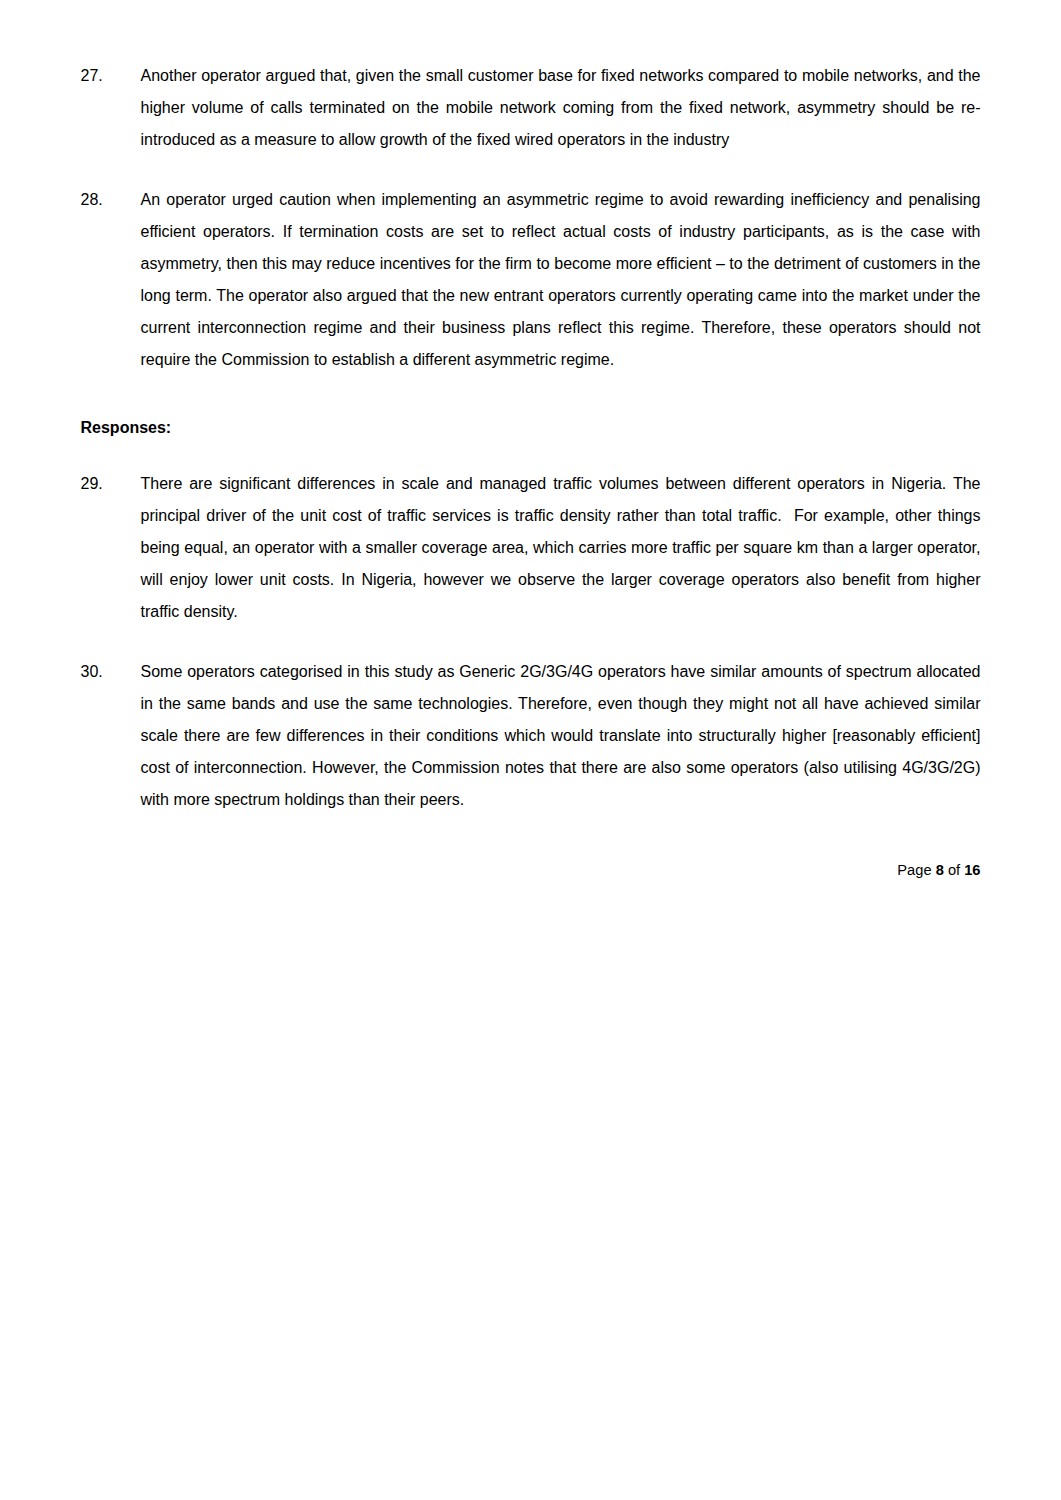Another operator argued that, given the small customer base for fixed networks compared to mobile networks, and the higher volume of calls terminated on the mobile network coming from the fixed network, asymmetry should be re-introduced as a measure to allow growth of the fixed wired operators in the industry
An operator urged caution when implementing an asymmetric regime to avoid rewarding inefficiency and penalising efficient operators. If termination costs are set to reflect actual costs of industry participants, as is the case with asymmetry, then this may reduce incentives for the firm to become more efficient – to the detriment of customers in the long term. The operator also argued that the new entrant operators currently operating came into the market under the current interconnection regime and their business plans reflect this regime. Therefore, these operators should not require the Commission to establish a different asymmetric regime.
Responses:
There are significant differences in scale and managed traffic volumes between different operators in Nigeria. The principal driver of the unit cost of traffic services is traffic density rather than total traffic. For example, other things being equal, an operator with a smaller coverage area, which carries more traffic per square km than a larger operator, will enjoy lower unit costs. In Nigeria, however we observe the larger coverage operators also benefit from higher traffic density.
Some operators categorised in this study as Generic 2G/3G/4G operators have similar amounts of spectrum allocated in the same bands and use the same technologies. Therefore, even though they might not all have achieved similar scale there are few differences in their conditions which would translate into structurally higher [reasonably efficient] cost of interconnection. However, the Commission notes that there are also some operators (also utilising 4G/3G/2G) with more spectrum holdings than their peers.
Page 8 of 16